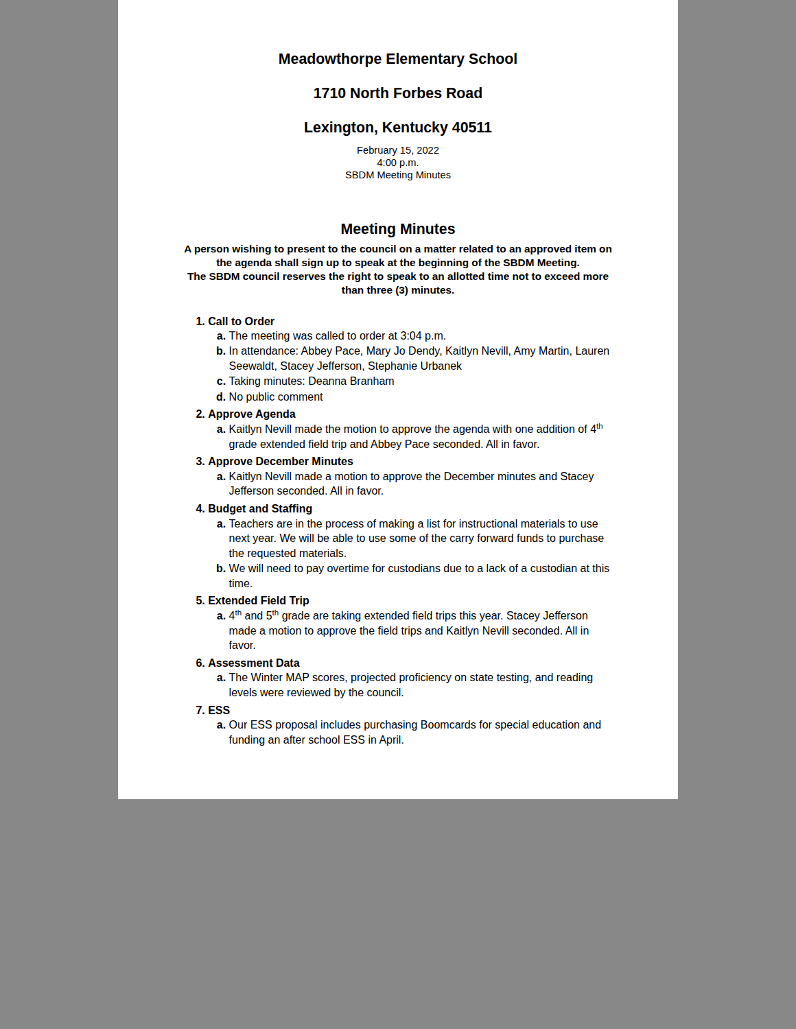Meadowthorpe Elementary School
1710 North Forbes Road
Lexington, Kentucky 40511
February 15, 2022
4:00 p.m.
SBDM Meeting Minutes
Meeting Minutes
A person wishing to present to the council on a matter related to an approved item on the agenda shall sign up to speak at the beginning of the SBDM Meeting.
The SBDM council reserves the right to speak to an allotted time not to exceed more than three (3) minutes.
Call to Order
The meeting was called to order at 3:04 p.m.
In attendance: Abbey Pace, Mary Jo Dendy, Kaitlyn Nevill, Amy Martin, Lauren Seewaldt, Stacey Jefferson, Stephanie Urbanek
Taking minutes: Deanna Branham
No public comment
Approve Agenda
Kaitlyn Nevill made the motion to approve the agenda with one addition of 4th grade extended field trip and Abbey Pace seconded. All in favor.
Approve December Minutes
Kaitlyn Nevill made a motion to approve the December minutes and Stacey Jefferson seconded. All in favor.
Budget and Staffing
Teachers are in the process of making a list for instructional materials to use next year. We will be able to use some of the carry forward funds to purchase the requested materials.
We will need to pay overtime for custodians due to a lack of a custodian at this time.
Extended Field Trip
4th and 5th grade are taking extended field trips this year. Stacey Jefferson made a motion to approve the field trips and Kaitlyn Nevill seconded. All in favor.
Assessment Data
The Winter MAP scores, projected proficiency on state testing, and reading levels were reviewed by the council.
ESS
Our ESS proposal includes purchasing Boomcards for special education and funding an after school ESS in April.